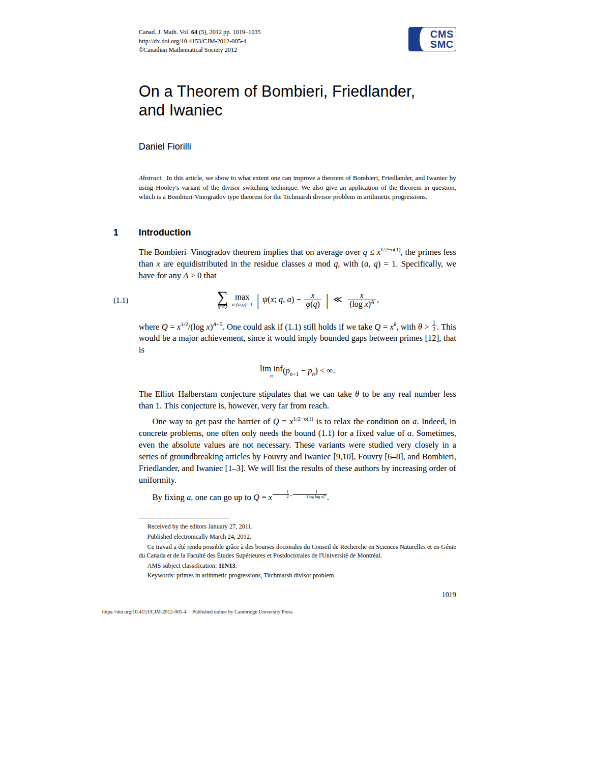Canad. J. Math. Vol. 64 (5), 2012 pp. 1019–1035
http://dx.doi.org/10.4153/CJM-2012-005-4
©Canadian Mathematical Society 2012
CMS SMC
On a Theorem of Bombieri, Friedlander,
and Iwaniec
Daniel Fiorilli
Abstract. In this article, we show to what extent one can improve a theorem of Bombieri, Friedlander, and Iwaniec by using Hooley's variant of the divisor switching technique. We also give an application of the theorem in question, which is a Bombieri-Vinogradov type theorem for the Tichmarsh divisor problem in arithmetic progressions.
1 Introduction
The Bombieri–Vinogradov theorem implies that on average over q ≤ x1/2−o(1), the primes less than x are equidistributed in the residue classes a mod q, with (a, q) = 1. Specifically, we have for any A > 0 that
(1.1) ∑q≤Q max a:(a,q)=1 | ψ(x; q, a) − xφ(q) | ≪ x(log x)A,
where Q = x1/2/(log x)A+5. One could ask if (1.1) still holds if we take Q = xθ, with θ > 12. This would be a major achievement, since it would imply bounded gaps between primes [12], that is
lim inf n(pn+1 − pn) < ∞.
The Elliot–Halberstam conjecture stipulates that we can take θ to be any real number less than 1. This conjecture is, however, very far from reach.
One way to get past the barrier of Q = x1/2−o(1) is to relax the condition on a. Indeed, in concrete problems, one often only needs the bound (1.1) for a fixed value of a. Sometimes, even the absolute values are not necessary. These variants were studied very closely in a series of groundbreaking articles by Fouvry and Iwaniec [9,10], Fouvry [6–8], and Bombieri, Friedlander, and Iwaniec [1–3]. We will list the results of these authors by increasing order of uniformity.
By fixing a, one can go up to Q = x12+1(log log x)B.
Received by the editors January 27, 2011.
Published electronically March 24, 2012.
Ce travail a été rendu possible grâce à des bourses doctorales du Conseil de Recherche en Sciences Naturelles et en Génie du Canada et de la Faculté des Études Supérieures et Postdoctorales de l'Université de Montréal.
AMS subject classification: 11N13.
Keywords: primes in arithmetic progressions, Titchmarsh divisor problem.
1019
https://doi.org/10.4153/CJM-2012-005-4 Published online by Cambridge University Press